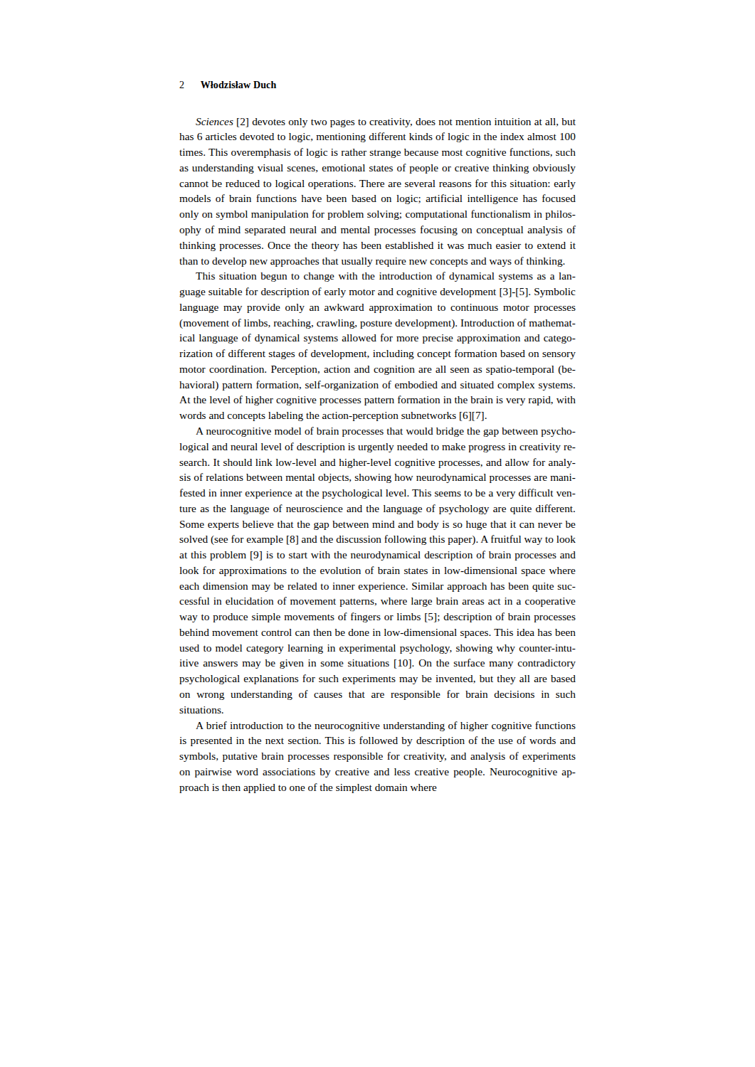2 Włodzisław Duch
Sciences [2] devotes only two pages to creativity, does not mention intuition at all, but has 6 articles devoted to logic, mentioning different kinds of logic in the index almost 100 times. This overemphasis of logic is rather strange because most cognitive functions, such as understanding visual scenes, emotional states of people or creative thinking obviously cannot be reduced to logical operations. There are several reasons for this situation: early models of brain functions have been based on logic; artificial intelligence has focused only on symbol manipulation for problem solving; computational functionalism in philosophy of mind separated neural and mental processes focusing on conceptual analysis of thinking processes. Once the theory has been established it was much easier to extend it than to develop new approaches that usually require new concepts and ways of thinking.
This situation begun to change with the introduction of dynamical systems as a language suitable for description of early motor and cognitive development [3]-[5]. Symbolic language may provide only an awkward approximation to continuous motor processes (movement of limbs, reaching, crawling, posture development). Introduction of mathematical language of dynamical systems allowed for more precise approximation and categorization of different stages of development, including concept formation based on sensory motor coordination. Perception, action and cognition are all seen as spatio-temporal (behavioral) pattern formation, self-organization of embodied and situated complex systems. At the level of higher cognitive processes pattern formation in the brain is very rapid, with words and concepts labeling the action-perception subnetworks [6][7].
A neurocognitive model of brain processes that would bridge the gap between psychological and neural level of description is urgently needed to make progress in creativity research. It should link low-level and higher-level cognitive processes, and allow for analysis of relations between mental objects, showing how neurodynamical processes are manifested in inner experience at the psychological level. This seems to be a very difficult venture as the language of neuroscience and the language of psychology are quite different. Some experts believe that the gap between mind and body is so huge that it can never be solved (see for example [8] and the discussion following this paper). A fruitful way to look at this problem [9] is to start with the neurodynamical description of brain processes and look for approximations to the evolution of brain states in low-dimensional space where each dimension may be related to inner experience. Similar approach has been quite successful in elucidation of movement patterns, where large brain areas act in a cooperative way to produce simple movements of fingers or limbs [5]; description of brain processes behind movement control can then be done in low-dimensional spaces. This idea has been used to model category learning in experimental psychology, showing why counter-intuitive answers may be given in some situations [10]. On the surface many contradictory psychological explanations for such experiments may be invented, but they all are based on wrong understanding of causes that are responsible for brain decisions in such situations.
A brief introduction to the neurocognitive understanding of higher cognitive functions is presented in the next section. This is followed by description of the use of words and symbols, putative brain processes responsible for creativity, and analysis of experiments on pairwise word associations by creative and less creative people. Neurocognitive approach is then applied to one of the simplest domain where